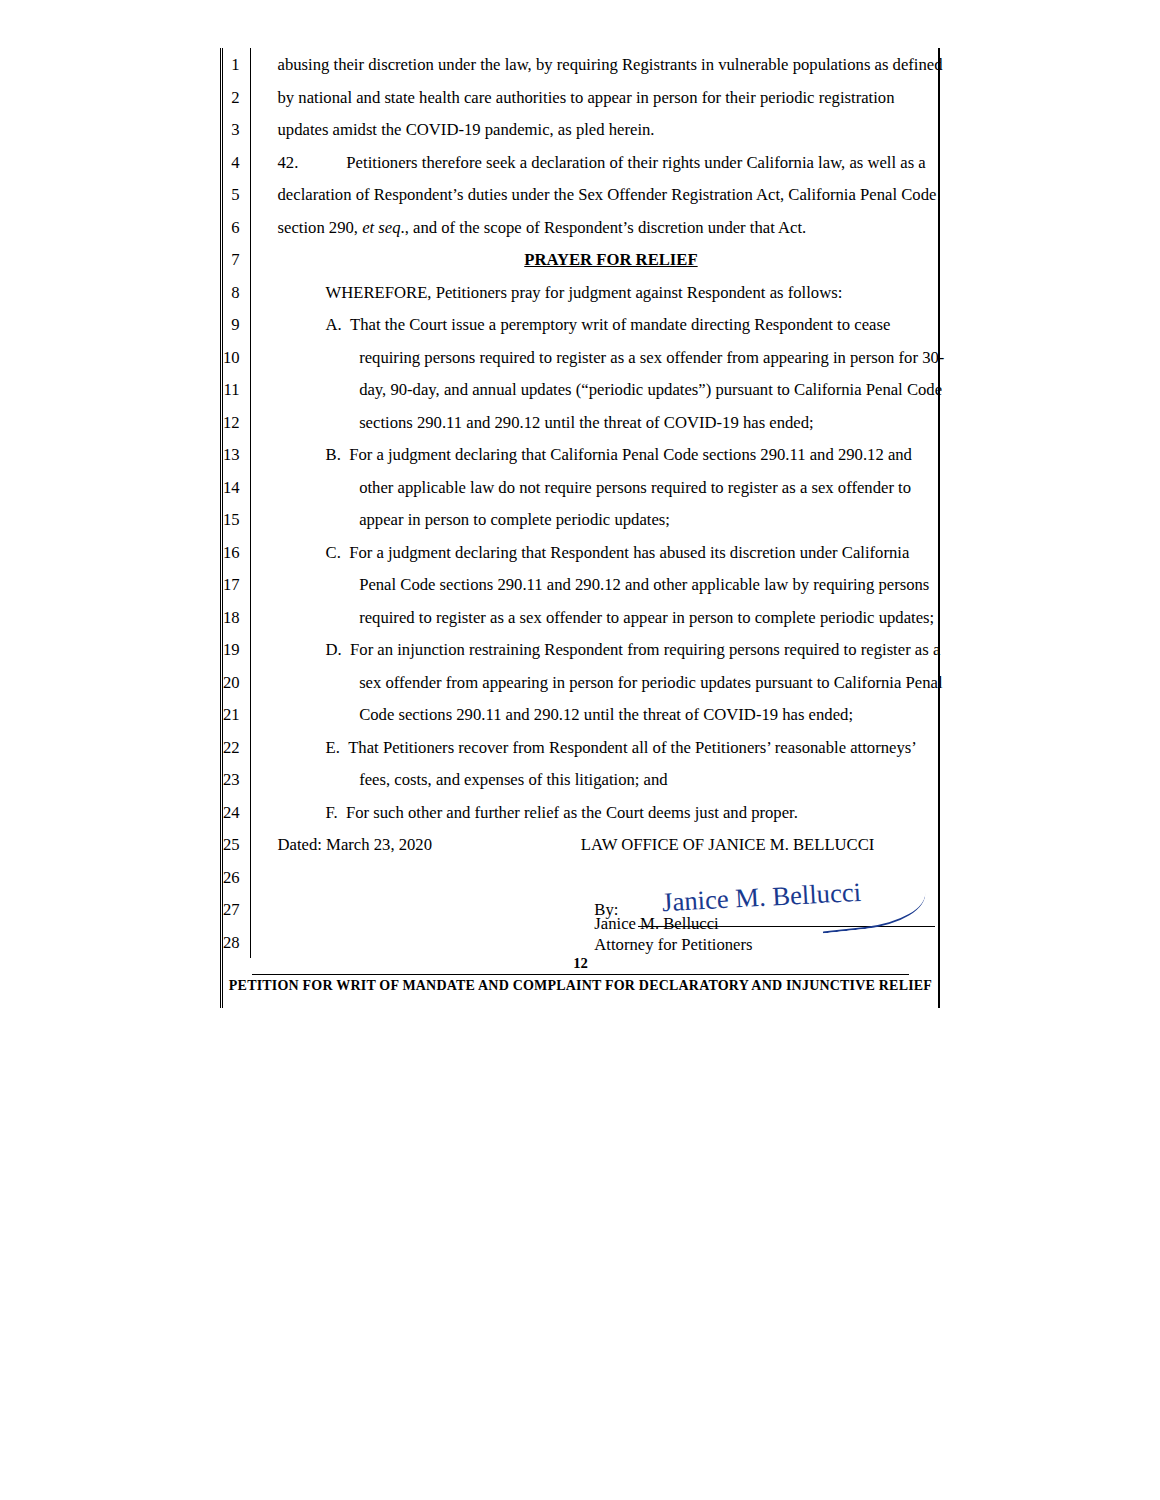| 1 2 3 4 5 6 7 8 9 10 11 12 13 14 15 16 17 18 19 20 21 22 23 24 25 26 27 28 | abusing their discretion under the law, by requiring Registrants in vulnerable populations as defined by national and state health care authorities to appear in person for their periodic registration updates amidst the COVID-19 pandemic, as pled herein. 42. Petitioners therefore seek a declaration of their rights under California law, as well as a declaration of Respondent’s duties under the Sex Offender Registration Act, California Penal Code section 290, et seq ., and of the scope of Respondent’s discretion under that Act. PRAYER FOR RELIEF WHEREFORE, Petitioners pray for judgment against Respondent as follows: A. That the Court issue a peremptory writ of mandate directing Respondent to cease requiring persons required to register as a sex offender from appearing in person for 30- day, 90-day, and annual updates (“periodic updates”) pursuant to California Penal Code sections 290.11 and 290.12 until the threat of COVID-19 has ended; B. For a judgment declaring that California Penal Code sections 290.11 and 290.12 and other applicable law do not require persons required to register as a sex offender to appear in person to complete periodic updates; C. For a judgment declaring that Respondent has abused its discretion under California Penal Code sections 290.11 and 290.12 and other applicable law by requiring persons required to register as a sex offender to appear in person to complete periodic updates; D. For an injunction restraining Respondent from requiring persons required to register as a sex offender from appearing in person for periodic updates pursuant to California Penal Code sections 290.11 and 290.12 until the threat of COVID-19 has ended; E. That Petitioners recover from Respondent all of the Petitioners’ reasonable attorneys’ fees, costs, and expenses of this litigation; and F. For such other and further relief as the Court deems just and proper. Dated: March 23, 2020 LAW OFFICE OF JANICE M. BELLUCCI By: Janice M. Bellucci Janice M. Bellucci Attorney for Petitioners |
12
PETITION FOR WRIT OF MANDATE AND COMPLAINT FOR DECLARATORY AND INJUNCTIVE RELIEF